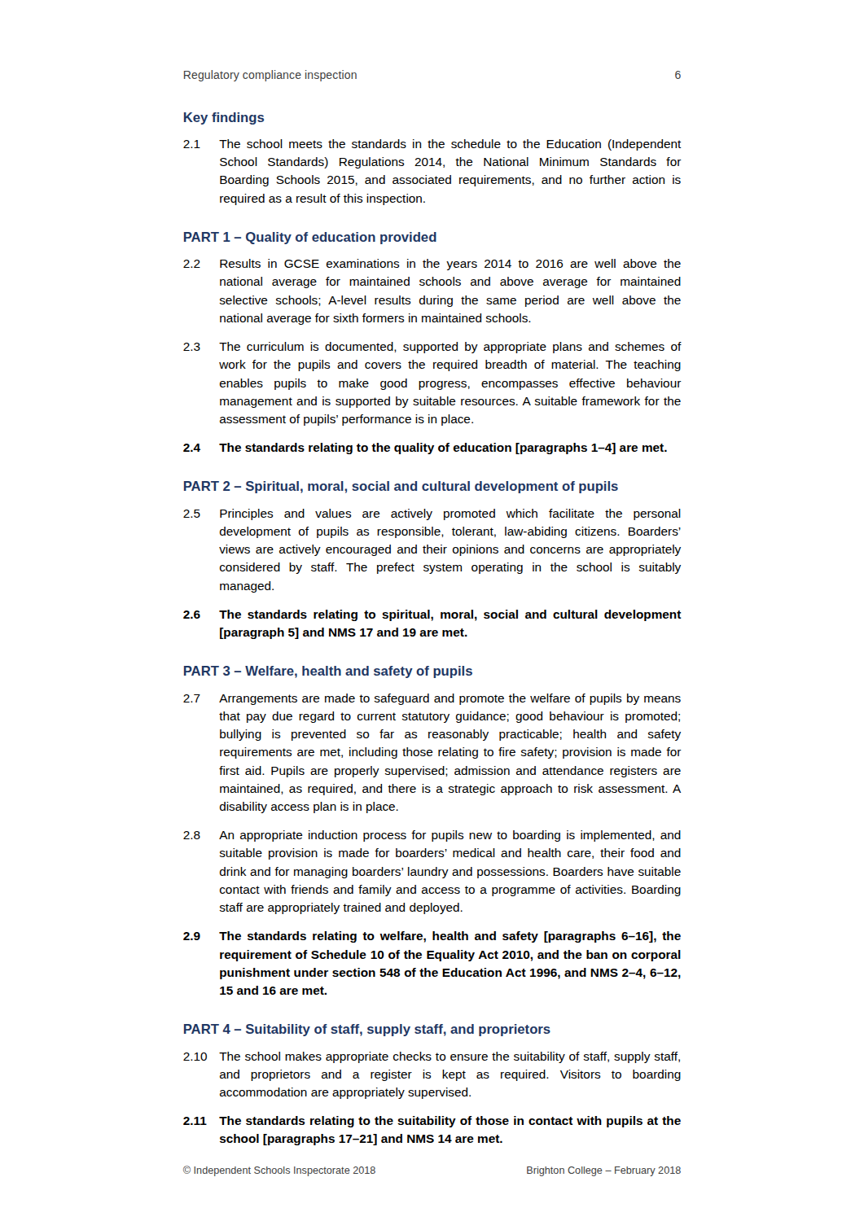Regulatory compliance inspection 6
Key findings
2.1
The school meets the standards in the schedule to the Education (Independent School Standards) Regulations 2014, the National Minimum Standards for Boarding Schools 2015, and associated requirements, and no further action is required as a result of this inspection.
PART 1 – Quality of education provided
2.2
Results in GCSE examinations in the years 2014 to 2016 are well above the national average for maintained schools and above average for maintained selective schools; A-level results during the same period are well above the national average for sixth formers in maintained schools.
2.3
The curriculum is documented, supported by appropriate plans and schemes of work for the pupils and covers the required breadth of material. The teaching enables pupils to make good progress, encompasses effective behaviour management and is supported by suitable resources. A suitable framework for the assessment of pupils’ performance is in place.
2.4
The standards relating to the quality of education [paragraphs 1–4] are met.
PART 2 – Spiritual, moral, social and cultural development of pupils
2.5
Principles and values are actively promoted which facilitate the personal development of pupils as responsible, tolerant, law-abiding citizens. Boarders’ views are actively encouraged and their opinions and concerns are appropriately considered by staff. The prefect system operating in the school is suitably managed.
2.6
The standards relating to spiritual, moral, social and cultural development [paragraph 5] and NMS 17 and 19 are met.
PART 3 – Welfare, health and safety of pupils
2.7
Arrangements are made to safeguard and promote the welfare of pupils by means that pay due regard to current statutory guidance; good behaviour is promoted; bullying is prevented so far as reasonably practicable; health and safety requirements are met, including those relating to fire safety; provision is made for first aid. Pupils are properly supervised; admission and attendance registers are maintained, as required, and there is a strategic approach to risk assessment. A disability access plan is in place.
2.8
An appropriate induction process for pupils new to boarding is implemented, and suitable provision is made for boarders’ medical and health care, their food and drink and for managing boarders’ laundry and possessions. Boarders have suitable contact with friends and family and access to a programme of activities. Boarding staff are appropriately trained and deployed.
2.9
The standards relating to welfare, health and safety [paragraphs 6–16], the requirement of Schedule 10 of the Equality Act 2010, and the ban on corporal punishment under section 548 of the Education Act 1996, and NMS 2–4, 6–12, 15 and 16 are met.
PART 4 – Suitability of staff, supply staff, and proprietors
2.10
The school makes appropriate checks to ensure the suitability of staff, supply staff, and proprietors and a register is kept as required. Visitors to boarding accommodation are appropriately supervised.
2.11
The standards relating to the suitability of those in contact with pupils at the school [paragraphs 17–21] and NMS 14 are met.
© Independent Schools Inspectorate 2018 Brighton College – February 2018